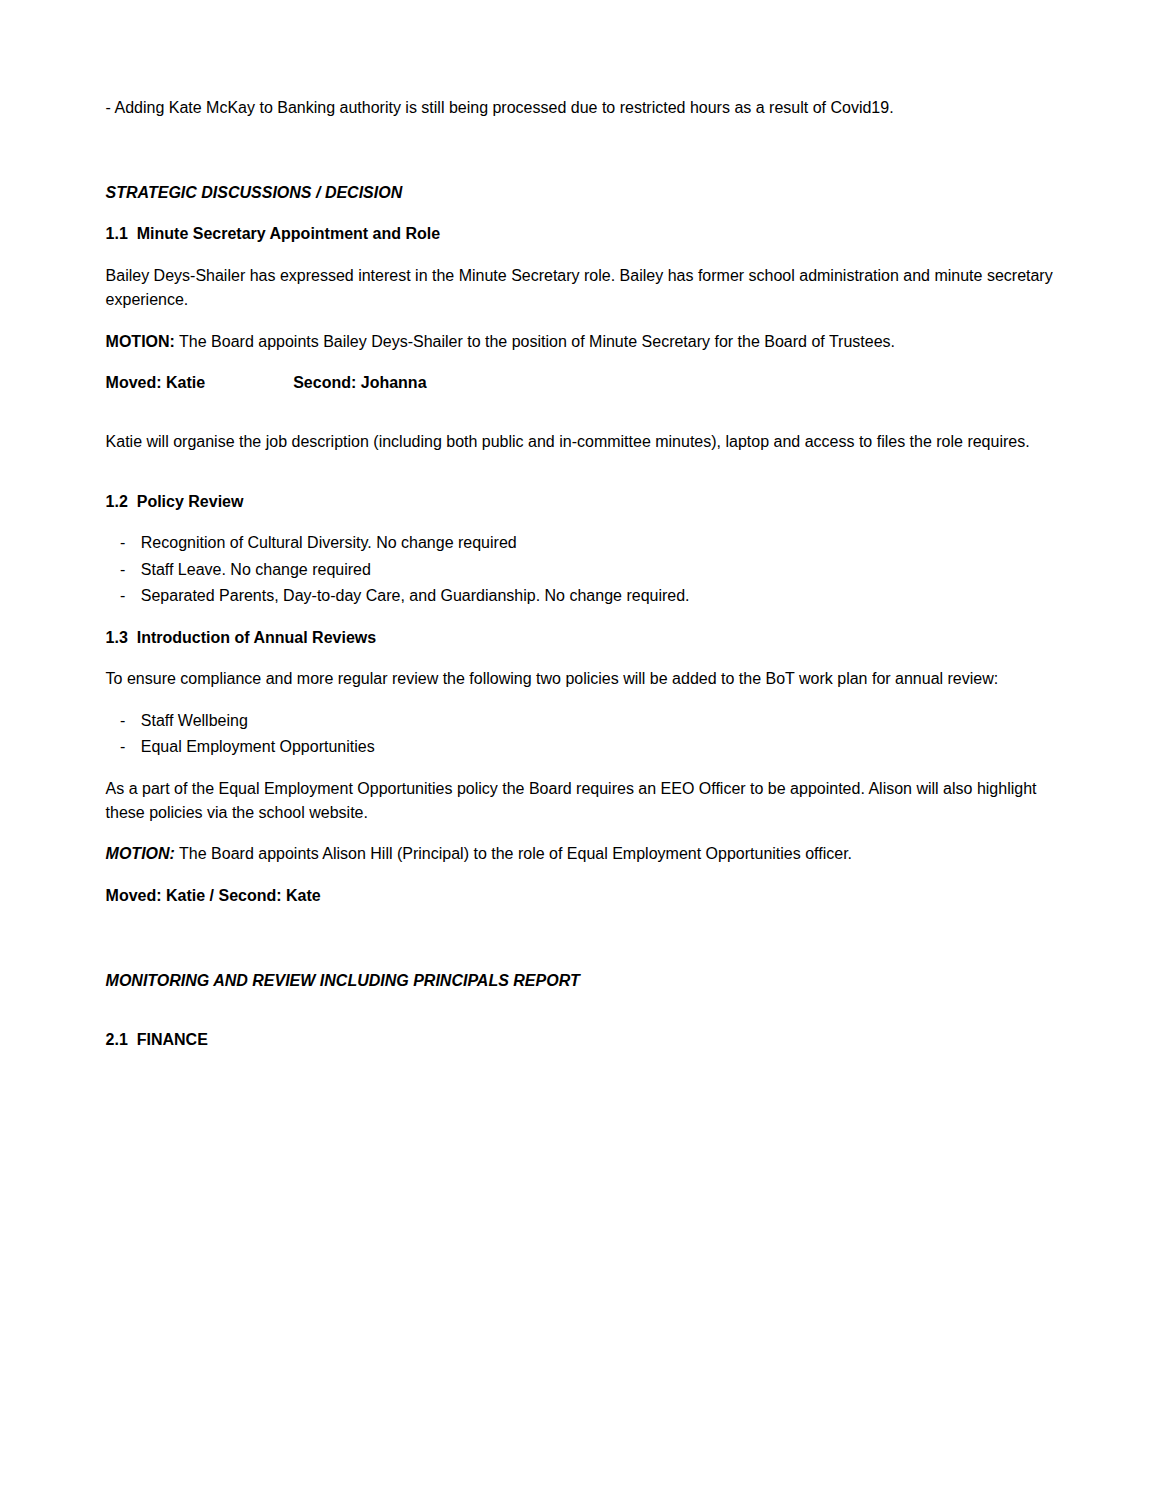- Adding Kate McKay to Banking authority is still being processed due to restricted hours as a result of Covid19.
STRATEGIC DISCUSSIONS / DECISION
1.1 Minute Secretary Appointment and Role
Bailey Deys-Shailer has expressed interest in the Minute Secretary role. Bailey has former school administration and minute secretary experience.
MOTION: The Board appoints Bailey Deys-Shailer to the position of Minute Secretary for the Board of Trustees.
Moved: Katie Second: Johanna
Katie will organise the job description (including both public and in-committee minutes), laptop and access to files the role requires.
1.2 Policy Review
Recognition of Cultural Diversity. No change required
Staff Leave. No change required
Separated Parents, Day-to-day Care, and Guardianship. No change required.
1.3 Introduction of Annual Reviews
To ensure compliance and more regular review the following two policies will be added to the BoT work plan for annual review:
Staff Wellbeing
Equal Employment Opportunities
As a part of the Equal Employment Opportunities policy the Board requires an EEO Officer to be appointed. Alison will also highlight these policies via the school website.
MOTION: The Board appoints Alison Hill (Principal) to the role of Equal Employment Opportunities officer.
Moved: Katie / Second: Kate
MONITORING AND REVIEW INCLUDING PRINCIPALS REPORT
2.1 FINANCE